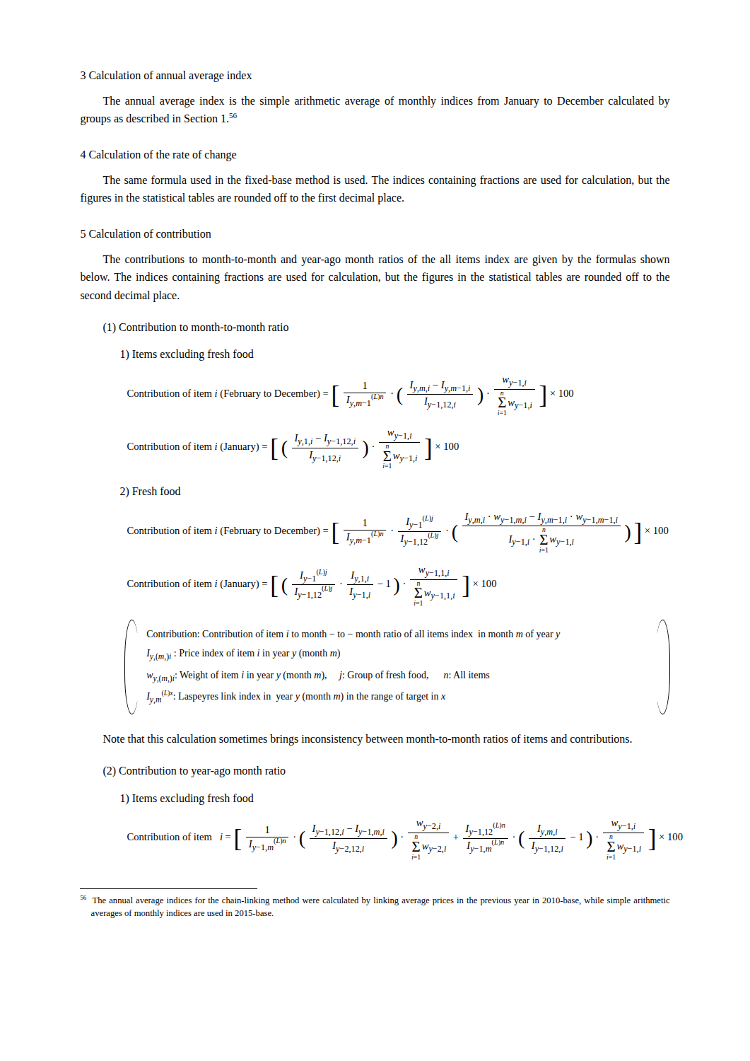3 Calculation of annual average index
The annual average index is the simple arithmetic average of monthly indices from January to December calculated by groups as described in Section 1.56
4 Calculation of the rate of change
The same formula used in the fixed-base method is used. The indices containing fractions are used for calculation, but the figures in the statistical tables are rounded off to the first decimal place.
5 Calculation of contribution
The contributions to month-to-month and year-ago month ratios of the all items index are given by the formulas shown below. The indices containing fractions are used for calculation, but the figures in the statistical tables are rounded off to the second decimal place.
(1) Contribution to month-to-month ratio
1) Items excluding fresh food
Contribution of item i (February to December) = [ 1 Iy,m−1(L)n · ( Iy,m,i − Iy,m−1,i Iy−1,12,i ) · wy−1,i nΣi=1 wy−1,i ] × 100
Contribution of item i (January) = [ ( Iy,1,i − Iy−1,12,i Iy−1,12,i ) · wy−1,i nΣi=1 wy−1,i ] × 100
2) Fresh food
Contribution of item i (February to December) = [ 1 Iy,m−1(L)n · Iy−1(L)j Iy−1,12(L)j · ( Iy,m,i · wy−1,m,i − Iy,m−1,i · wy−1,m−1,i Iy−1,i · nΣi=1 wy−1,i ) ] × 100
Contribution of item i (January) = [ ( Iy−1(L)j Iy−1,12(L)j · Iy,1,i Iy−1,i − 1 ) · wy−1,1,i nΣi=1 wy−1,1,i ] × 100
Contribution: Contribution of item i to month − to − month ratio of all items index in month m of year y
Iy,(m,)i : Price index of item i in year y (month m)
wy,(m,)i: Weight of item i in year y (month m), j: Group of fresh food, n: All items
Iy,m(L)x: Laspeyres link index in year y (month m) in the range of target in x
Note that this calculation sometimes brings inconsistency between month-to-month ratios of items and contributions.
(2) Contribution to year-ago month ratio
1) Items excluding fresh food
Contribution of item i = [ 1 Iy−1,m(L)n · ( Iy−1,12,i − Iy−1,m,i Iy−2,12,i ) · wy−2,i nΣi=1 wy−2,i + Iy−1,12(L)n Iy−1,m(L)n · ( Iy,m,i Iy−1,12,i − 1 ) · wy−1,i nΣi=1 wy−1,i ] × 100
56 The annual average indices for the chain-linking method were calculated by linking average prices in the previous year in 2010-base, while simple arithmetic averages of monthly indices are used in 2015-base.